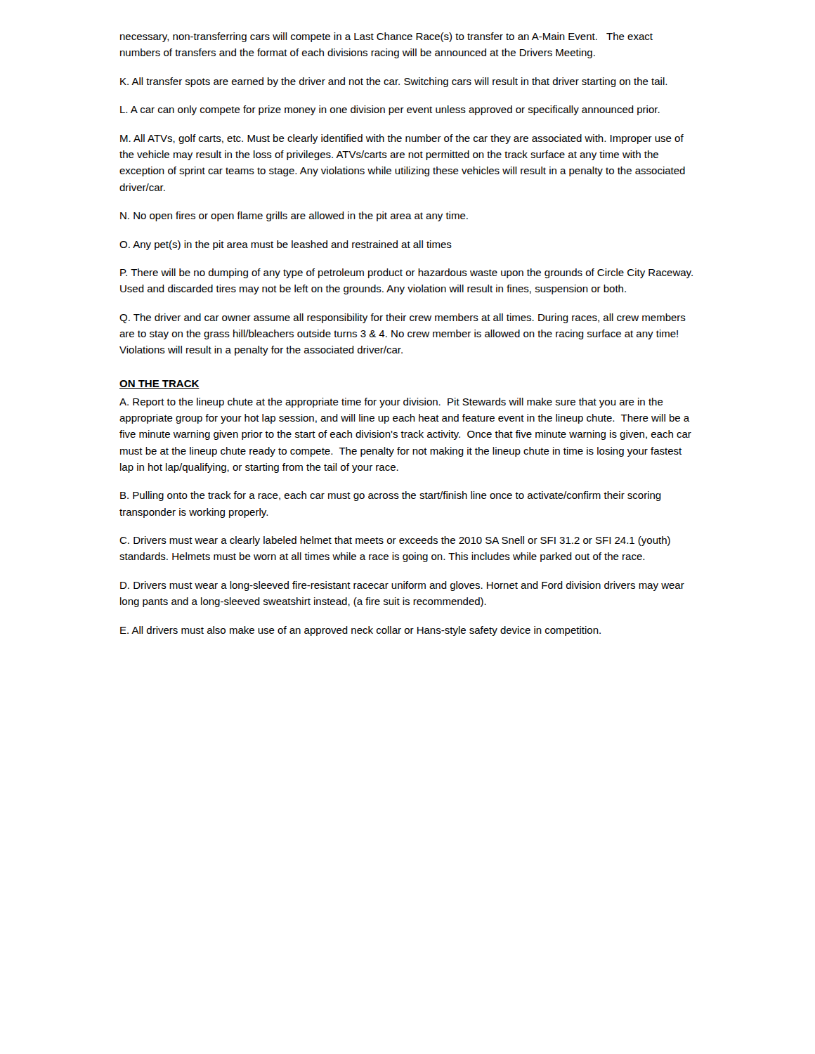necessary, non-transferring cars will compete in a Last Chance Race(s) to transfer to an A-Main Event. The exact numbers of transfers and the format of each divisions racing will be announced at the Drivers Meeting.
K. All transfer spots are earned by the driver and not the car. Switching cars will result in that driver starting on the tail.
L. A car can only compete for prize money in one division per event unless approved or specifically announced prior.
M. All ATVs, golf carts, etc. Must be clearly identified with the number of the car they are associated with. Improper use of the vehicle may result in the loss of privileges. ATVs/carts are not permitted on the track surface at any time with the exception of sprint car teams to stage. Any violations while utilizing these vehicles will result in a penalty to the associated driver/car.
N. No open fires or open flame grills are allowed in the pit area at any time.
O. Any pet(s) in the pit area must be leashed and restrained at all times
P. There will be no dumping of any type of petroleum product or hazardous waste upon the grounds of Circle City Raceway. Used and discarded tires may not be left on the grounds. Any violation will result in fines, suspension or both.
Q. The driver and car owner assume all responsibility for their crew members at all times. During races, all crew members are to stay on the grass hill/bleachers outside turns 3 & 4. No crew member is allowed on the racing surface at any time! Violations will result in a penalty for the associated driver/car.
ON THE TRACK
A. Report to the lineup chute at the appropriate time for your division. Pit Stewards will make sure that you are in the appropriate group for your hot lap session, and will line up each heat and feature event in the lineup chute. There will be a five minute warning given prior to the start of each division's track activity. Once that five minute warning is given, each car must be at the lineup chute ready to compete. The penalty for not making it the lineup chute in time is losing your fastest lap in hot lap/qualifying, or starting from the tail of your race.
B. Pulling onto the track for a race, each car must go across the start/finish line once to activate/confirm their scoring transponder is working properly.
C. Drivers must wear a clearly labeled helmet that meets or exceeds the 2010 SA Snell or SFI 31.2 or SFI 24.1 (youth) standards. Helmets must be worn at all times while a race is going on. This includes while parked out of the race.
D. Drivers must wear a long-sleeved fire-resistant racecar uniform and gloves. Hornet and Ford division drivers may wear long pants and a long-sleeved sweatshirt instead, (a fire suit is recommended).
E. All drivers must also make use of an approved neck collar or Hans-style safety device in competition.